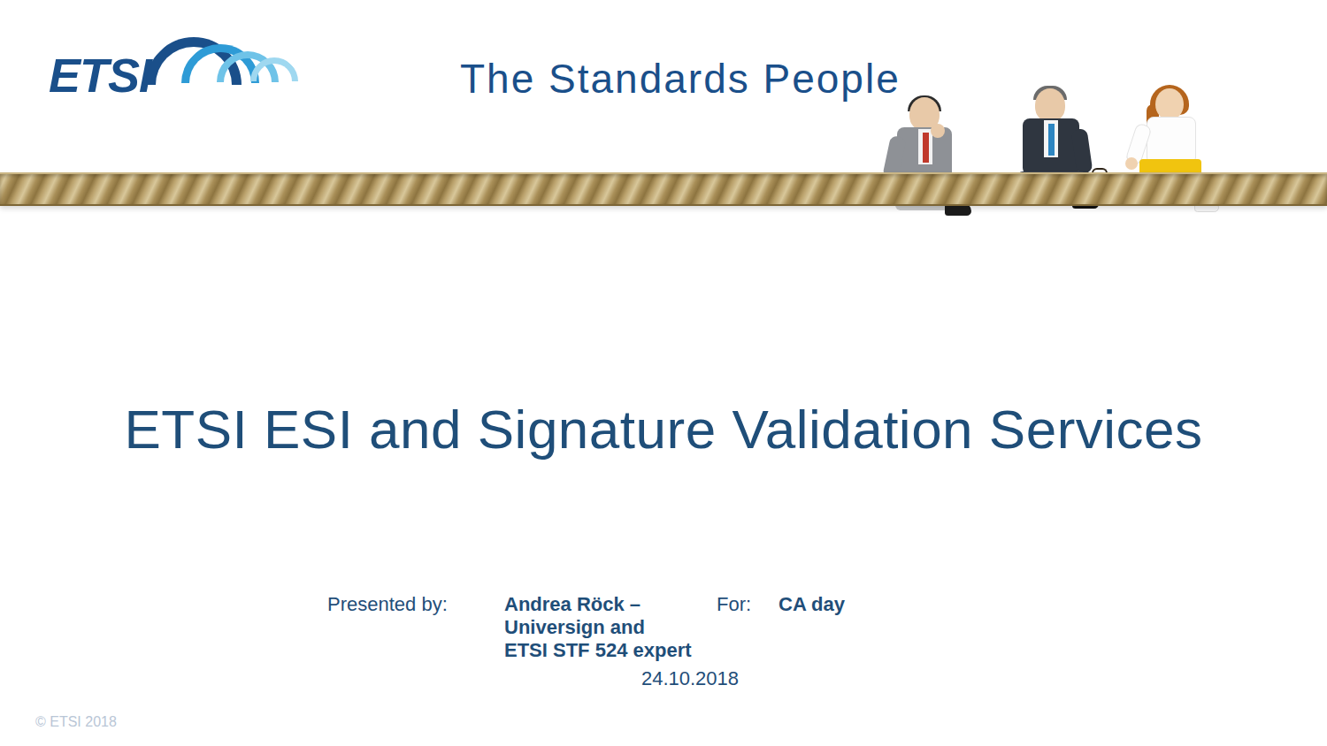ETSI
The Standards People
ETSI ESI and Signature Validation Services
Presented by:
Andrea Röck –
Universign and
ETSI STF 524 expert
For:
CA day
24.10.2018
© ETSI 2018